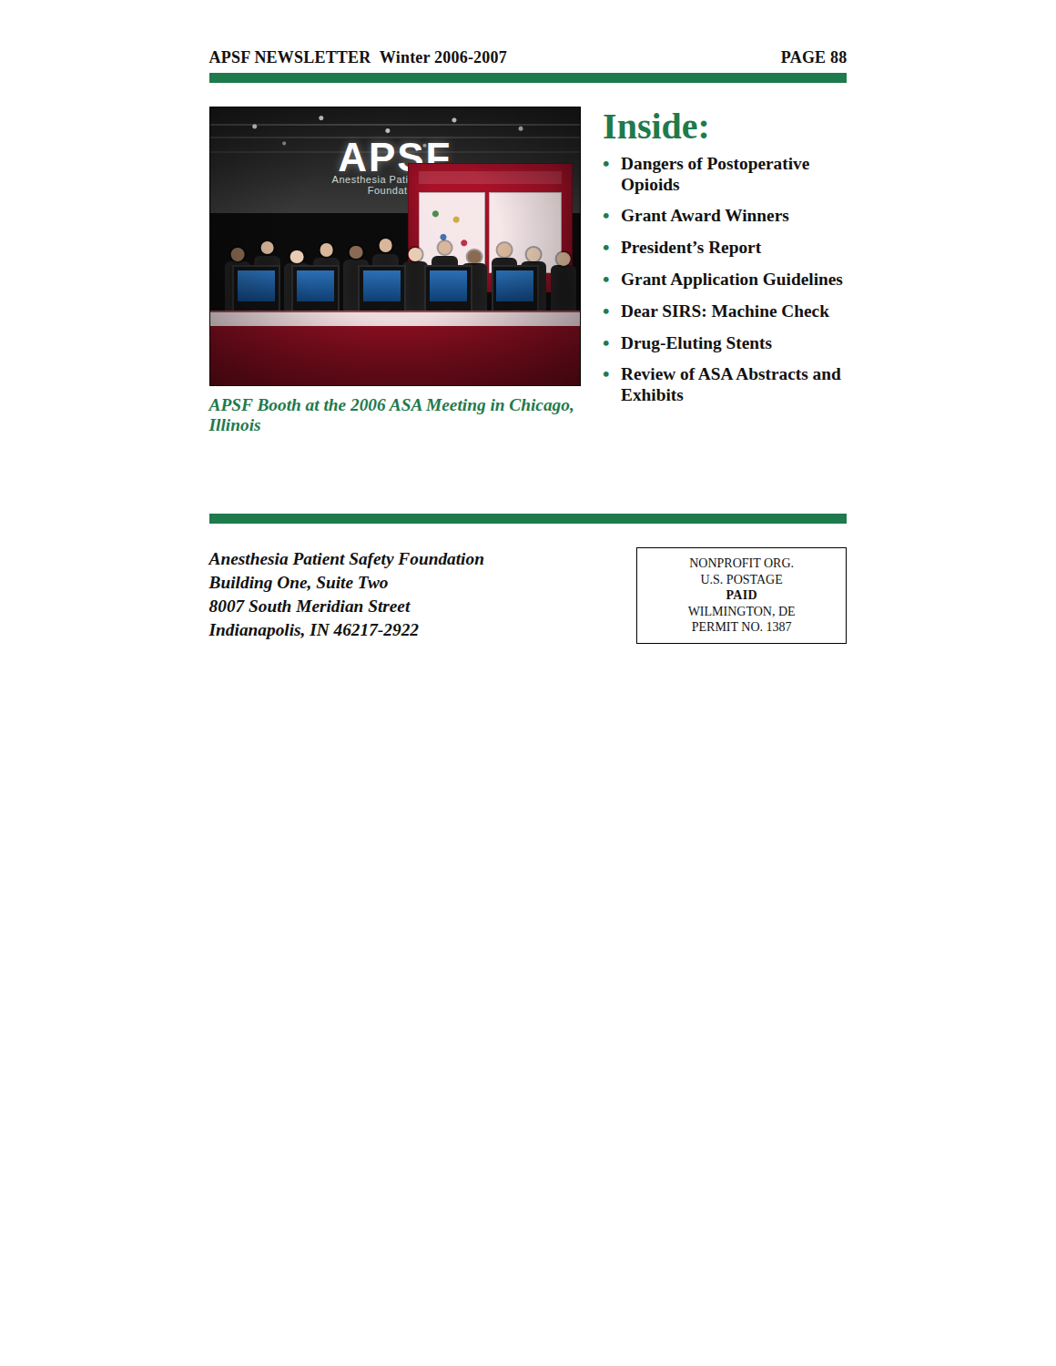APSF NEWSLETTER Winter 2006-2007
PAGE 88
APSF
Anesthesia Patient Safety Foundation
APSF Booth at the 2006 ASA Meeting in Chicago, Illinois
Inside:
Dangers of Postoperative Opioids
Grant Award Winners
President’s Report
Grant Application Guidelines
Dear SIRS: Machine Check
Drug-Eluting Stents
Review of ASA Abstracts and Exhibits
Anesthesia Patient Safety Foundation
Building One, Suite Two
8007 South Meridian Street
Indianapolis, IN 46217-2922
NONPROFIT ORG.
U.S. POSTAGE
PAID
WILMINGTON, DE
PERMIT NO. 1387